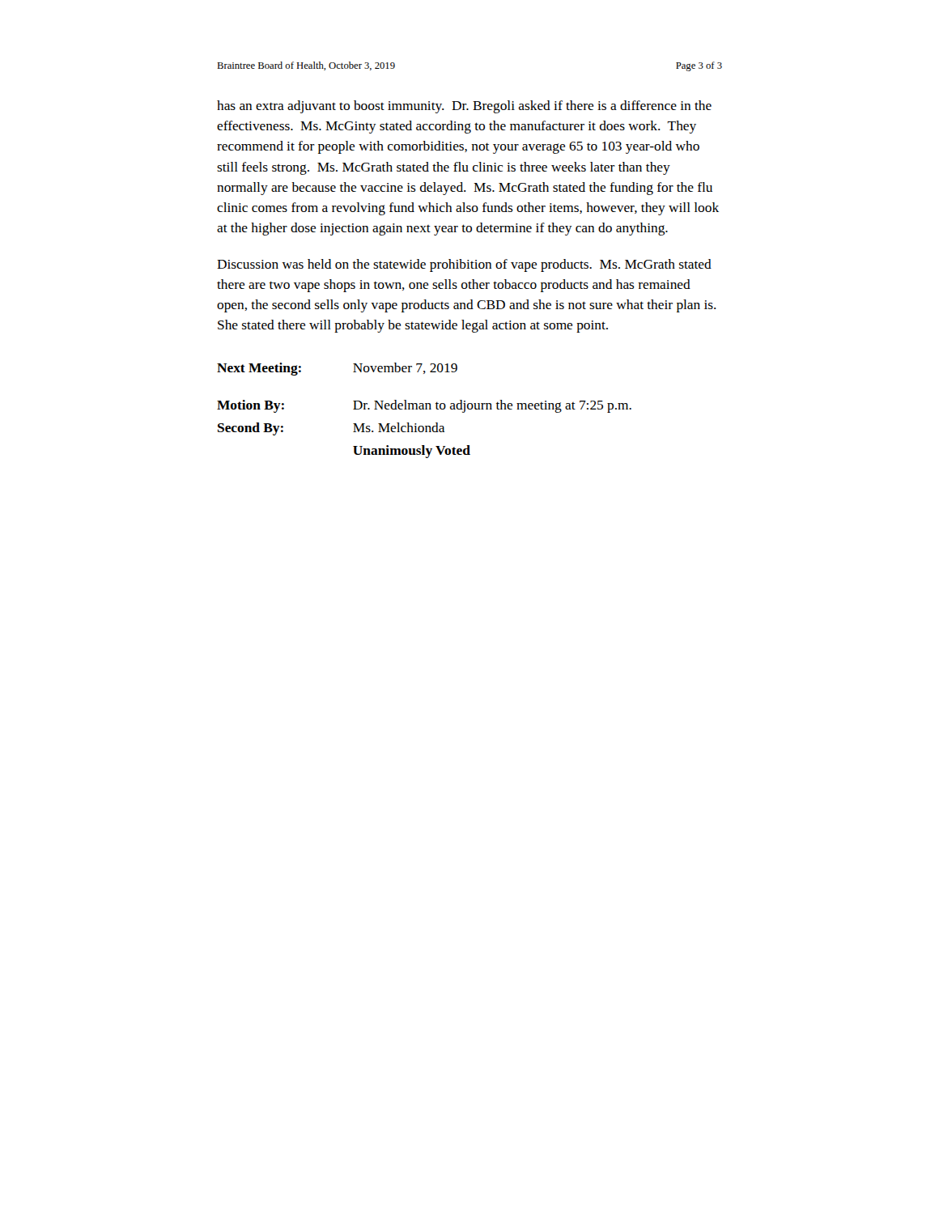Braintree Board of Health, October 3, 2019 Page 3 of 3
has an extra adjuvant to boost immunity. Dr. Bregoli asked if there is a difference in the effectiveness. Ms. McGinty stated according to the manufacturer it does work. They recommend it for people with comorbidities, not your average 65 to 103 year-old who still feels strong. Ms. McGrath stated the flu clinic is three weeks later than they normally are because the vaccine is delayed. Ms. McGrath stated the funding for the flu clinic comes from a revolving fund which also funds other items, however, they will look at the higher dose injection again next year to determine if they can do anything.
Discussion was held on the statewide prohibition of vape products. Ms. McGrath stated there are two vape shops in town, one sells other tobacco products and has remained open, the second sells only vape products and CBD and she is not sure what their plan is. She stated there will probably be statewide legal action at some point.
| Next Meeting: | November 7, 2019 |
| Motion By: | Dr. Nedelman to adjourn the meeting at 7:25 p.m. |
| Second By: | Ms. Melchionda |
| | Unanimously Voted |